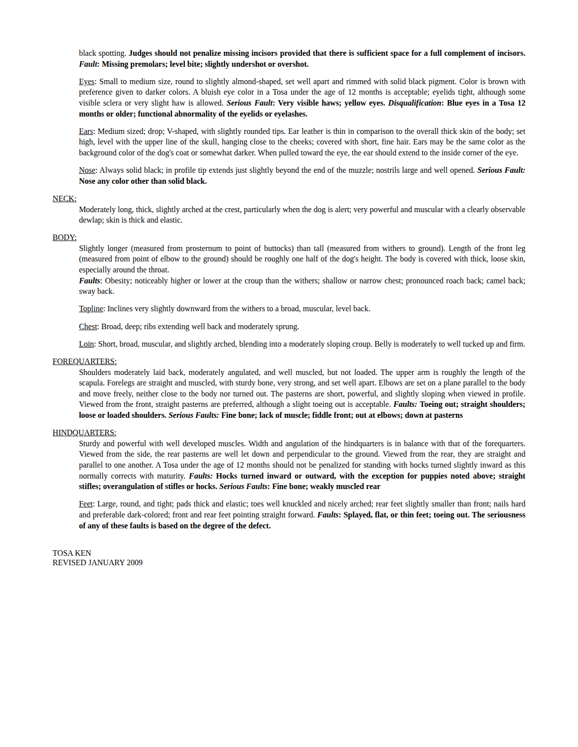black spotting. Judges should not penalize missing incisors provided that there is sufficient space for a full complement of incisors. Fault: Missing premolars; level bite; slightly undershot or overshot.
Eyes: Small to medium size, round to slightly almond-shaped, set well apart and rimmed with solid black pigment. Color is brown with preference given to darker colors. A bluish eye color in a Tosa under the age of 12 months is acceptable; eyelids tight, although some visible sclera or very slight haw is allowed. Serious Fault: Very visible haws; yellow eyes. Disqualification: Blue eyes in a Tosa 12 months or older; functional abnormality of the eyelids or eyelashes.
Ears: Medium sized; drop; V-shaped, with slightly rounded tips. Ear leather is thin in comparison to the overall thick skin of the body; set high, level with the upper line of the skull, hanging close to the cheeks; covered with short, fine hair. Ears may be the same color as the background color of the dog's coat or somewhat darker. When pulled toward the eye, the ear should extend to the inside corner of the eye.
Nose: Always solid black; in profile tip extends just slightly beyond the end of the muzzle; nostrils large and well opened. Serious Fault: Nose any color other than solid black.
NECK:
Moderately long, thick, slightly arched at the crest, particularly when the dog is alert; very powerful and muscular with a clearly observable dewlap; skin is thick and elastic.
BODY:
Slightly longer (measured from prosternum to point of buttocks) than tall (measured from withers to ground). Length of the front leg (measured from point of elbow to the ground) should be roughly one half of the dog's height. The body is covered with thick, loose skin, especially around the throat.
Faults: Obesity; noticeably higher or lower at the croup than the withers; shallow or narrow chest; pronounced roach back; camel back; sway back.
Topline: Inclines very slightly downward from the withers to a broad, muscular, level back.
Chest: Broad, deep; ribs extending well back and moderately sprung.
Loin: Short, broad, muscular, and slightly arched, blending into a moderately sloping croup. Belly is moderately to well tucked up and firm.
FOREQUARTERS:
Shoulders moderately laid back, moderately angulated, and well muscled, but not loaded. The upper arm is roughly the length of the scapula. Forelegs are straight and muscled, with sturdy bone, very strong, and set well apart. Elbows are set on a plane parallel to the body and move freely, neither close to the body nor turned out. The pasterns are short, powerful, and slightly sloping when viewed in profile. Viewed from the front, straight pasterns are preferred, although a slight toeing out is acceptable. Faults: Toeing out; straight shoulders; loose or loaded shoulders. Serious Faults: Fine bone; lack of muscle; fiddle front; out at elbows; down at pasterns
HINDQUARTERS:
Sturdy and powerful with well developed muscles. Width and angulation of the hindquarters is in balance with that of the forequarters. Viewed from the side, the rear pasterns are well let down and perpendicular to the ground. Viewed from the rear, they are straight and parallel to one another. A Tosa under the age of 12 months should not be penalized for standing with hocks turned slightly inward as this normally corrects with maturity. Faults: Hocks turned inward or outward, with the exception for puppies noted above; straight stifles; overangulation of stifles or hocks. Serious Faults: Fine bone; weakly muscled rear
Feet: Large, round, and tight; pads thick and elastic; toes well knuckled and nicely arched; rear feet slightly smaller than front; nails hard and preferable dark-colored; front and rear feet pointing straight forward. Faults: Splayed, flat, or thin feet; toeing out. The seriousness of any of these faults is based on the degree of the defect.
TOSA KEN
REVISED JANUARY 2009